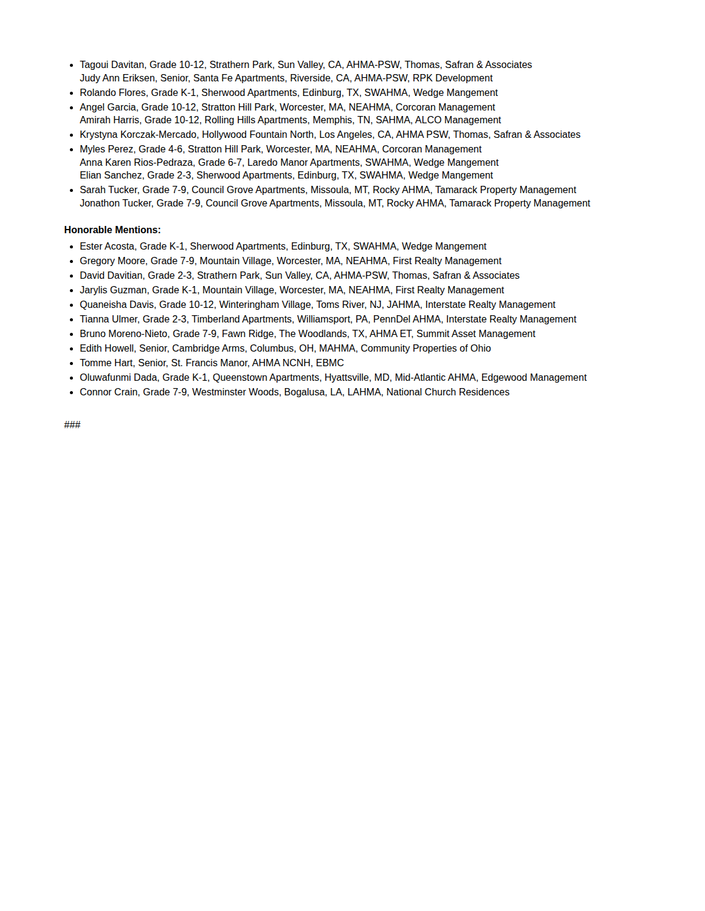Tagoui Davitan, Grade 10-12, Strathern Park, Sun Valley, CA, AHMA-PSW, Thomas, Safran & Associates
Judy Ann Eriksen, Senior, Santa Fe Apartments, Riverside, CA, AHMA-PSW, RPK Development
Rolando Flores, Grade K-1, Sherwood Apartments, Edinburg, TX, SWAHMA, Wedge Mangement
Angel Garcia, Grade 10-12, Stratton Hill Park, Worcester, MA, NEAHMA, Corcoran Management
Amirah Harris, Grade 10-12, Rolling Hills Apartments, Memphis, TN, SAHMA, ALCO Management
Krystyna Korczak-Mercado, Hollywood Fountain North, Los Angeles, CA, AHMA PSW, Thomas, Safran & Associates
Myles Perez, Grade 4-6, Stratton Hill Park, Worcester, MA, NEAHMA, Corcoran Management
Anna Karen Rios-Pedraza, Grade 6-7, Laredo Manor Apartments, SWAHMA, Wedge Mangement
Elian Sanchez, Grade 2-3, Sherwood Apartments, Edinburg, TX, SWAHMA, Wedge Mangement
Sarah Tucker, Grade 7-9, Council Grove Apartments, Missoula, MT, Rocky AHMA, Tamarack Property Management
Jonathon Tucker, Grade 7-9, Council Grove Apartments, Missoula, MT, Rocky AHMA, Tamarack Property Management
Honorable Mentions:
Ester Acosta, Grade K-1, Sherwood Apartments, Edinburg, TX, SWAHMA, Wedge Mangement
Gregory Moore, Grade 7-9, Mountain Village, Worcester, MA, NEAHMA, First Realty Management
David Davitian, Grade 2-3, Strathern Park, Sun Valley, CA, AHMA-PSW, Thomas, Safran & Associates
Jarylis Guzman, Grade K-1, Mountain Village, Worcester, MA, NEAHMA, First Realty Management
Quaneisha Davis, Grade 10-12, Winteringham Village, Toms River, NJ, JAHMA, Interstate Realty Management
Tianna Ulmer, Grade 2-3, Timberland Apartments, Williamsport, PA, PennDel AHMA, Interstate Realty Management
Bruno Moreno-Nieto, Grade 7-9, Fawn Ridge, The Woodlands, TX, AHMA ET, Summit Asset Management
Edith Howell, Senior, Cambridge Arms, Columbus, OH, MAHMA, Community Properties of Ohio
Tomme Hart, Senior, St. Francis Manor, AHMA NCNH, EBMC
Oluwafunmi Dada, Grade K-1, Queenstown Apartments, Hyattsville, MD, Mid-Atlantic AHMA, Edgewood Management
Connor Crain, Grade 7-9, Westminster Woods, Bogalusa, LA, LAHMA, National Church Residences
###